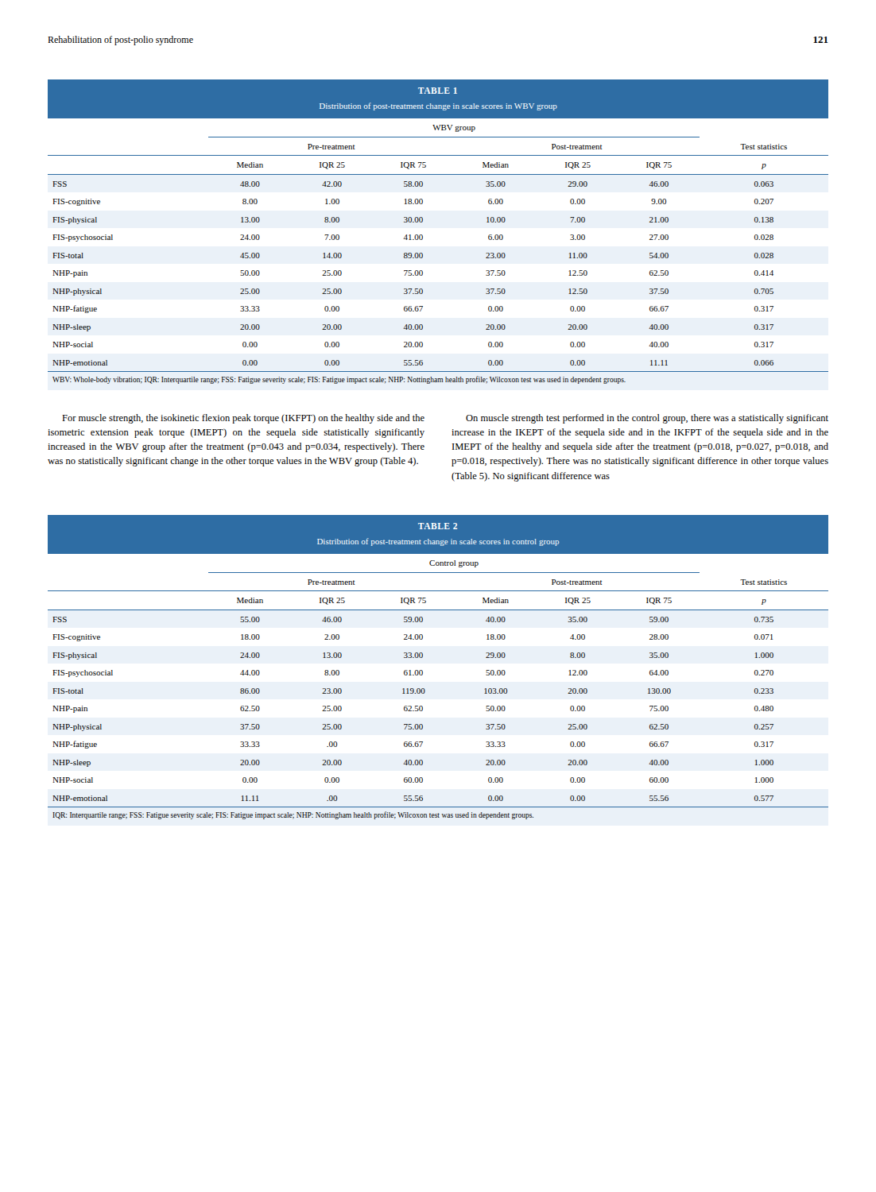Rehabilitation of post-polio syndrome
121
TABLE 1 Distribution of post-treatment change in scale scores in WBV group
| | WBV group | |
| --- | --- | --- |
| | Pre-treatment | Post-treatment | Test statistics |
| | Median | IQR 25 | IQR 75 | Median | IQR 25 | IQR 75 | p |
| FSS | 48.00 | 42.00 | 58.00 | 35.00 | 29.00 | 46.00 | 0.063 |
| FIS-cognitive | 8.00 | 1.00 | 18.00 | 6.00 | 0.00 | 9.00 | 0.207 |
| FIS-physical | 13.00 | 8.00 | 30.00 | 10.00 | 7.00 | 21.00 | 0.138 |
| FIS-psychosocial | 24.00 | 7.00 | 41.00 | 6.00 | 3.00 | 27.00 | 0.028 |
| FIS-total | 45.00 | 14.00 | 89.00 | 23.00 | 11.00 | 54.00 | 0.028 |
| NHP-pain | 50.00 | 25.00 | 75.00 | 37.50 | 12.50 | 62.50 | 0.414 |
| NHP-physical | 25.00 | 25.00 | 37.50 | 37.50 | 12.50 | 37.50 | 0.705 |
| NHP-fatigue | 33.33 | 0.00 | 66.67 | 0.00 | 0.00 | 66.67 | 0.317 |
| NHP-sleep | 20.00 | 20.00 | 40.00 | 20.00 | 20.00 | 40.00 | 0.317 |
| NHP-social | 0.00 | 0.00 | 20.00 | 0.00 | 0.00 | 40.00 | 0.317 |
| NHP-emotional | 0.00 | 0.00 | 55.56 | 0.00 | 0.00 | 11.11 | 0.066 |
WBV: Whole-body vibration; IQR: Interquartile range; FSS: Fatigue severity scale; FIS: Fatigue impact scale; NHP: Nottingham health profile; Wilcoxon test was used in dependent groups.
For muscle strength, the isokinetic flexion peak torque (IKFPT) on the healthy side and the isometric extension peak torque (IMEPT) on the sequela side statistically significantly increased in the WBV group after the treatment (p=0.043 and p=0.034, respectively). There was no statistically significant change in the other torque values in the WBV group (Table 4).
On muscle strength test performed in the control group, there was a statistically significant increase in the IKEPT of the sequela side and in the IKFPT of the sequela side and in the IMEPT of the healthy and sequela side after the treatment (p=0.018, p=0.027, p=0.018, and p=0.018, respectively). There was no statistically significant difference in other torque values (Table 5). No significant difference was
TABLE 2 Distribution of post-treatment change in scale scores in control group
| | Control group | |
| --- | --- | --- |
| | Pre-treatment | Post-treatment | Test statistics |
| | Median | IQR 25 | IQR 75 | Median | IQR 25 | IQR 75 | p |
| FSS | 55.00 | 46.00 | 59.00 | 40.00 | 35.00 | 59.00 | 0.735 |
| FIS-cognitive | 18.00 | 2.00 | 24.00 | 18.00 | 4.00 | 28.00 | 0.071 |
| FIS-physical | 24.00 | 13.00 | 33.00 | 29.00 | 8.00 | 35.00 | 1.000 |
| FIS-psychosocial | 44.00 | 8.00 | 61.00 | 50.00 | 12.00 | 64.00 | 0.270 |
| FIS-total | 86.00 | 23.00 | 119.00 | 103.00 | 20.00 | 130.00 | 0.233 |
| NHP-pain | 62.50 | 25.00 | 62.50 | 50.00 | 0.00 | 75.00 | 0.480 |
| NHP-physical | 37.50 | 25.00 | 75.00 | 37.50 | 25.00 | 62.50 | 0.257 |
| NHP-fatigue | 33.33 | .00 | 66.67 | 33.33 | 0.00 | 66.67 | 0.317 |
| NHP-sleep | 20.00 | 20.00 | 40.00 | 20.00 | 20.00 | 40.00 | 1.000 |
| NHP-social | 0.00 | 0.00 | 60.00 | 0.00 | 0.00 | 60.00 | 1.000 |
| NHP-emotional | 11.11 | .00 | 55.56 | 0.00 | 0.00 | 55.56 | 0.577 |
IQR: Interquartile range; FSS: Fatigue severity scale; FIS: Fatigue impact scale; NHP: Nottingham health profile; Wilcoxon test was used in dependent groups.